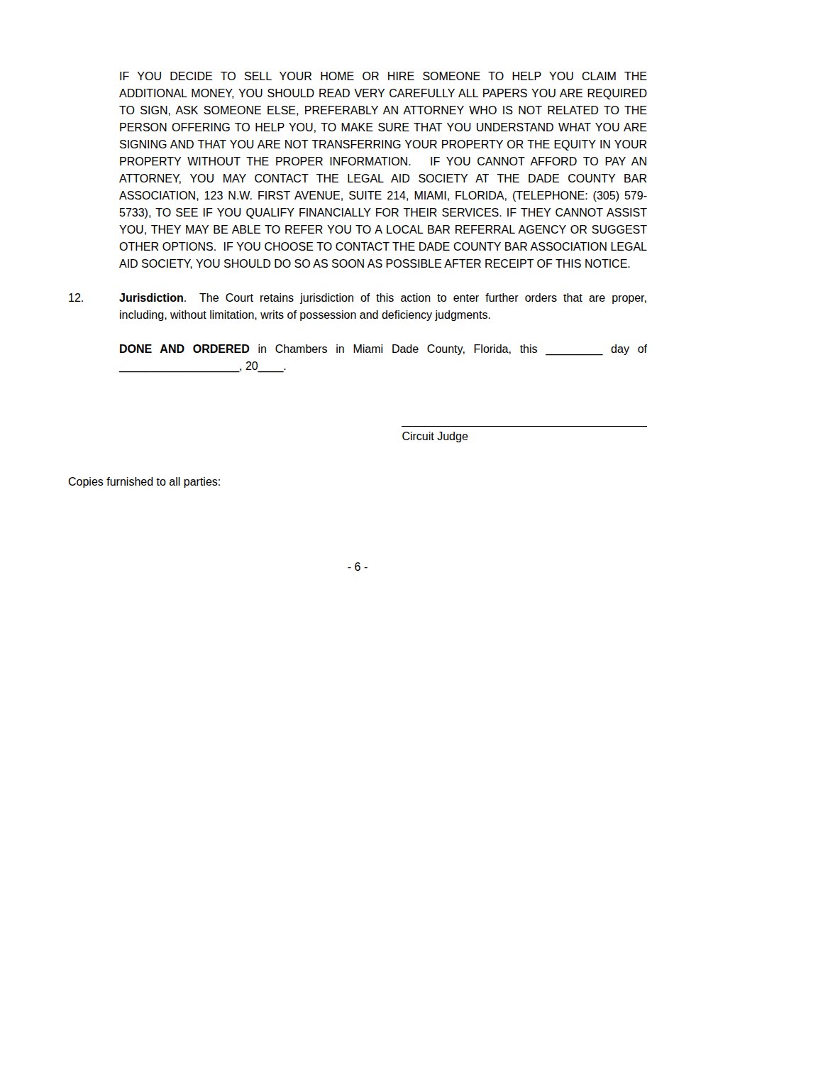IF YOU DECIDE TO SELL YOUR HOME OR HIRE SOMEONE TO HELP YOU CLAIM THE ADDITIONAL MONEY, YOU SHOULD READ VERY CAREFULLY ALL PAPERS YOU ARE REQUIRED TO SIGN, ASK SOMEONE ELSE, PREFERABLY AN ATTORNEY WHO IS NOT RELATED TO THE PERSON OFFERING TO HELP YOU, TO MAKE SURE THAT YOU UNDERSTAND WHAT YOU ARE SIGNING AND THAT YOU ARE NOT TRANSFERRING YOUR PROPERTY OR THE EQUITY IN YOUR PROPERTY WITHOUT THE PROPER INFORMATION. IF YOU CANNOT AFFORD TO PAY AN ATTORNEY, YOU MAY CONTACT THE LEGAL AID SOCIETY AT THE DADE COUNTY BAR ASSOCIATION, 123 N.W. FIRST AVENUE, SUITE 214, MIAMI, FLORIDA, (TELEPHONE: (305) 579-5733), TO SEE IF YOU QUALIFY FINANCIALLY FOR THEIR SERVICES. IF THEY CANNOT ASSIST YOU, THEY MAY BE ABLE TO REFER YOU TO A LOCAL BAR REFERRAL AGENCY OR SUGGEST OTHER OPTIONS. IF YOU CHOOSE TO CONTACT THE DADE COUNTY BAR ASSOCIATION LEGAL AID SOCIETY, YOU SHOULD DO SO AS SOON AS POSSIBLE AFTER RECEIPT OF THIS NOTICE.
12.
Jurisdiction. The Court retains jurisdiction of this action to enter further orders that are proper, including, without limitation, writs of possession and deficiency judgments.
DONE AND ORDERED in Chambers in Miami Dade County, Florida, this _________ day of ___________________, 20____.
Circuit Judge
Copies furnished to all parties:
- 6 -